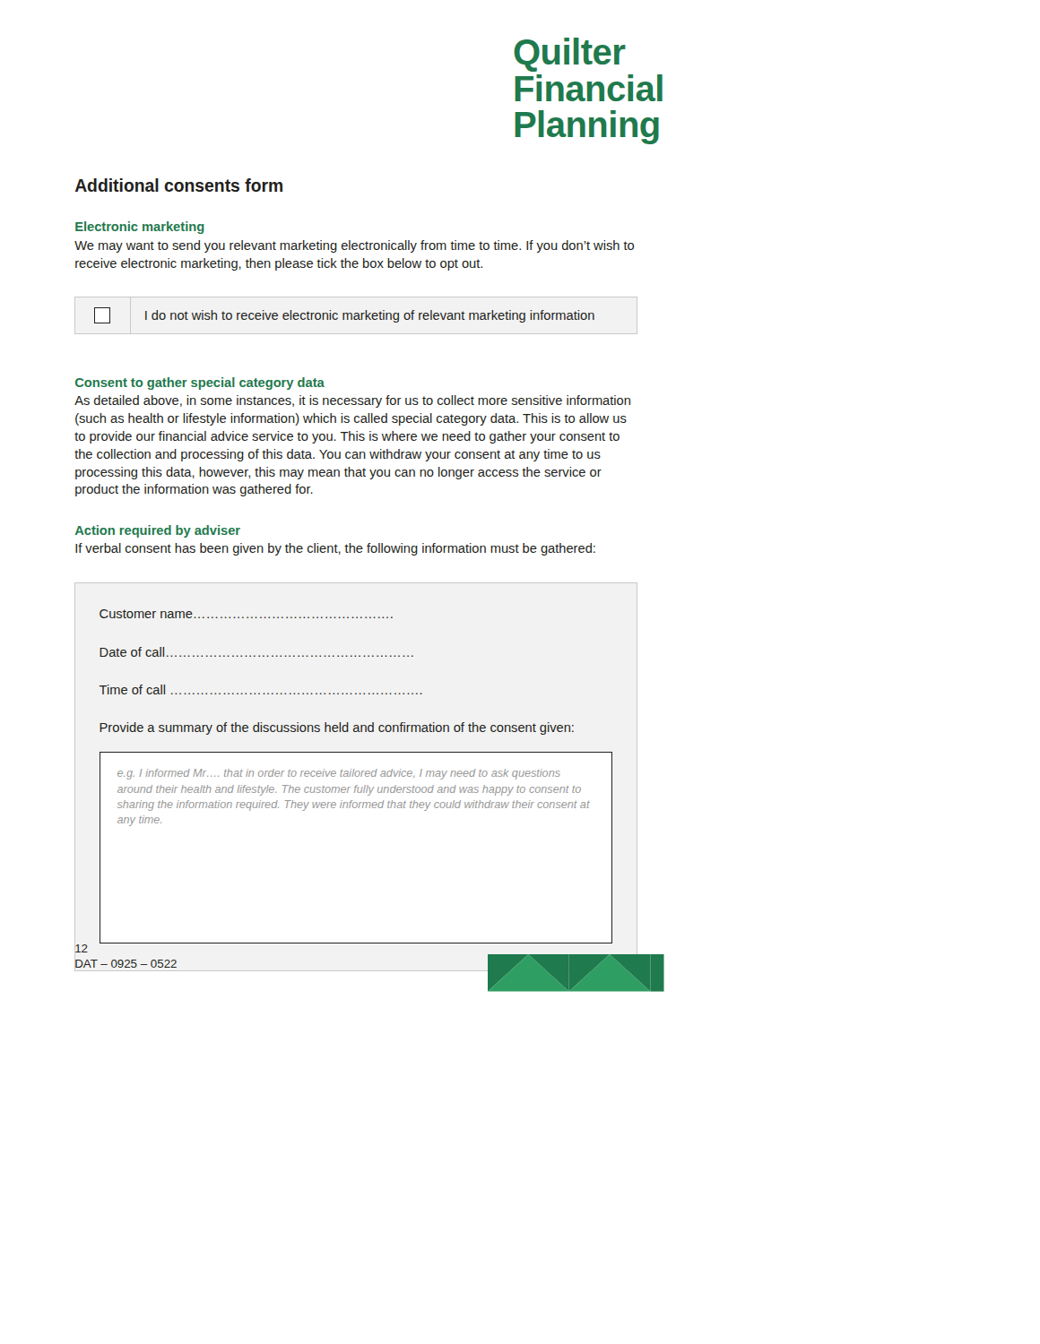Quilter Financial Planning
Additional consents form
Electronic marketing
We may want to send you relevant marketing electronically from time to time. If you don’t wish to receive electronic marketing, then please tick the box below to opt out.
I do not wish to receive electronic marketing of relevant marketing information
Consent to gather special category data
As detailed above, in some instances, it is necessary for us to collect more sensitive information (such as health or lifestyle information) which is called special category data. This is to allow us to provide our financial advice service to you. This is where we need to gather your consent to the collection and processing of this data. You can withdraw your consent at any time to us processing this data, however, this may mean that you can no longer access the service or product the information was gathered for.
Action required by adviser
If verbal consent has been given by the client, the following information must be gathered:
Customer name……………………………………….
Date of call…………………………………………………
Time of call ………………………………………………….
Provide a summary of the discussions held and confirmation of the consent given:
e.g. I informed Mr…. that in order to receive tailored advice, I may need to ask questions around their health and lifestyle. The customer fully understood and was happy to consent to sharing the information required. They were informed that they could withdraw their consent at any time.
12
DAT – 0925 – 0522